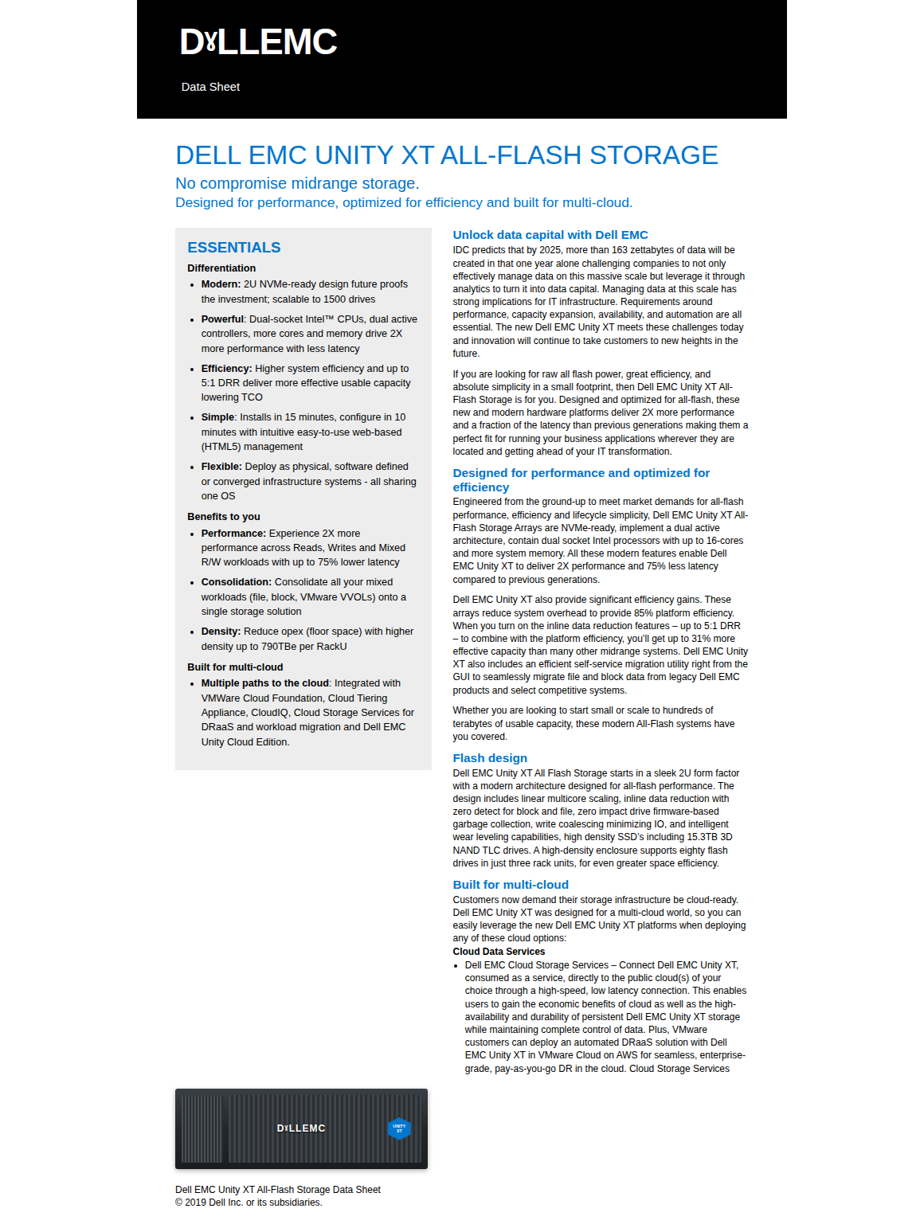DˠLL EMC
Data Sheet
DELL EMC UNITY XT ALL-FLASH STORAGE
No compromise midrange storage.
Designed for performance, optimized for efficiency and built for multi-cloud.
ESSENTIALS
Differentiation
Modern: 2U NVMe-ready design future proofs the investment; scalable to 1500 drives
Powerful: Dual-socket Intel™ CPUs, dual active controllers, more cores and memory drive 2X more performance with less latency
Efficiency: Higher system efficiency and up to 5:1 DRR deliver more effective usable capacity lowering TCO
Simple: Installs in 15 minutes, configure in 10 minutes with intuitive easy-to-use web-based (HTML5) management
Flexible: Deploy as physical, software defined or converged infrastructure systems - all sharing one OS
Benefits to you
Performance: Experience 2X more performance across Reads, Writes and Mixed R/W workloads with up to 75% lower latency
Consolidation: Consolidate all your mixed workloads (file, block, VMware VVOLs) onto a single storage solution
Density: Reduce opex (floor space) with higher density up to 790TBe per RackU
Built for multi-cloud
Multiple paths to the cloud: Integrated with VMWare Cloud Foundation, Cloud Tiering Appliance, CloudIQ, Cloud Storage Services for DRaaS and workload migration and Dell EMC Unity Cloud Edition.
Unlock data capital with Dell EMC
IDC predicts that by 2025, more than 163 zettabytes of data will be created in that one year alone challenging companies to not only effectively manage data on this massive scale but leverage it through analytics to turn it into data capital. Managing data at this scale has strong implications for IT infrastructure. Requirements around performance, capacity expansion, availability, and automation are all essential. The new Dell EMC Unity XT meets these challenges today and innovation will continue to take customers to new heights in the future.
If you are looking for raw all flash power, great efficiency, and absolute simplicity in a small footprint, then Dell EMC Unity XT All-Flash Storage is for you. Designed and optimized for all-flash, these new and modern hardware platforms deliver 2X more performance and a fraction of the latency than previous generations making them a perfect fit for running your business applications wherever they are located and getting ahead of your IT transformation.
Designed for performance and optimized for efficiency
Engineered from the ground-up to meet market demands for all-flash performance, efficiency and lifecycle simplicity, Dell EMC Unity XT All-Flash Storage Arrays are NVMe-ready, implement a dual active architecture, contain dual socket Intel processors with up to 16-cores and more system memory. All these modern features enable Dell EMC Unity XT to deliver 2X performance and 75% less latency compared to previous generations.
Dell EMC Unity XT also provide significant efficiency gains. These arrays reduce system overhead to provide 85% platform efficiency. When you turn on the inline data reduction features – up to 5:1 DRR – to combine with the platform efficiency, you’ll get up to 31% more effective capacity than many other midrange systems. Dell EMC Unity XT also includes an efficient self-service migration utility right from the GUI to seamlessly migrate file and block data from legacy Dell EMC products and select competitive systems.
Whether you are looking to start small or scale to hundreds of terabytes of usable capacity, these modern All-Flash systems have you covered.
Flash design
Dell EMC Unity XT All Flash Storage starts in a sleek 2U form factor with a modern architecture designed for all-flash performance. The design includes linear multicore scaling, inline data reduction with zero detect for block and file, zero impact drive firmware-based garbage collection, write coalescing minimizing IO, and intelligent wear leveling capabilities, high density SSD’s including 15.3TB 3D NAND TLC drives. A high-density enclosure supports eighty flash drives in just three rack units, for even greater space efficiency.
Built for multi-cloud
Customers now demand their storage infrastructure be cloud-ready. Dell EMC Unity XT was designed for a multi-cloud world, so you can easily leverage the new Dell EMC Unity XT platforms when deploying any of these cloud options:
Cloud Data Services
Dell EMC Cloud Storage Services – Connect Dell EMC Unity XT, consumed as a service, directly to the public cloud(s) of your choice through a high-speed, low latency connection. This enables users to gain the economic benefits of cloud as well as the high-availability and durability of persistent Dell EMC Unity XT storage while maintaining complete control of data. Plus, VMware customers can deploy an automated DRaaS solution with Dell EMC Unity XT in VMware Cloud on AWS for seamless, enterprise-grade, pay-as-you-go DR in the cloud. Cloud Storage Services
DˠLLEMC
UNITY
XT
Dell EMC Unity XT All-Flash Storage Data Sheet
© 2019 Dell Inc. or its subsidiaries.